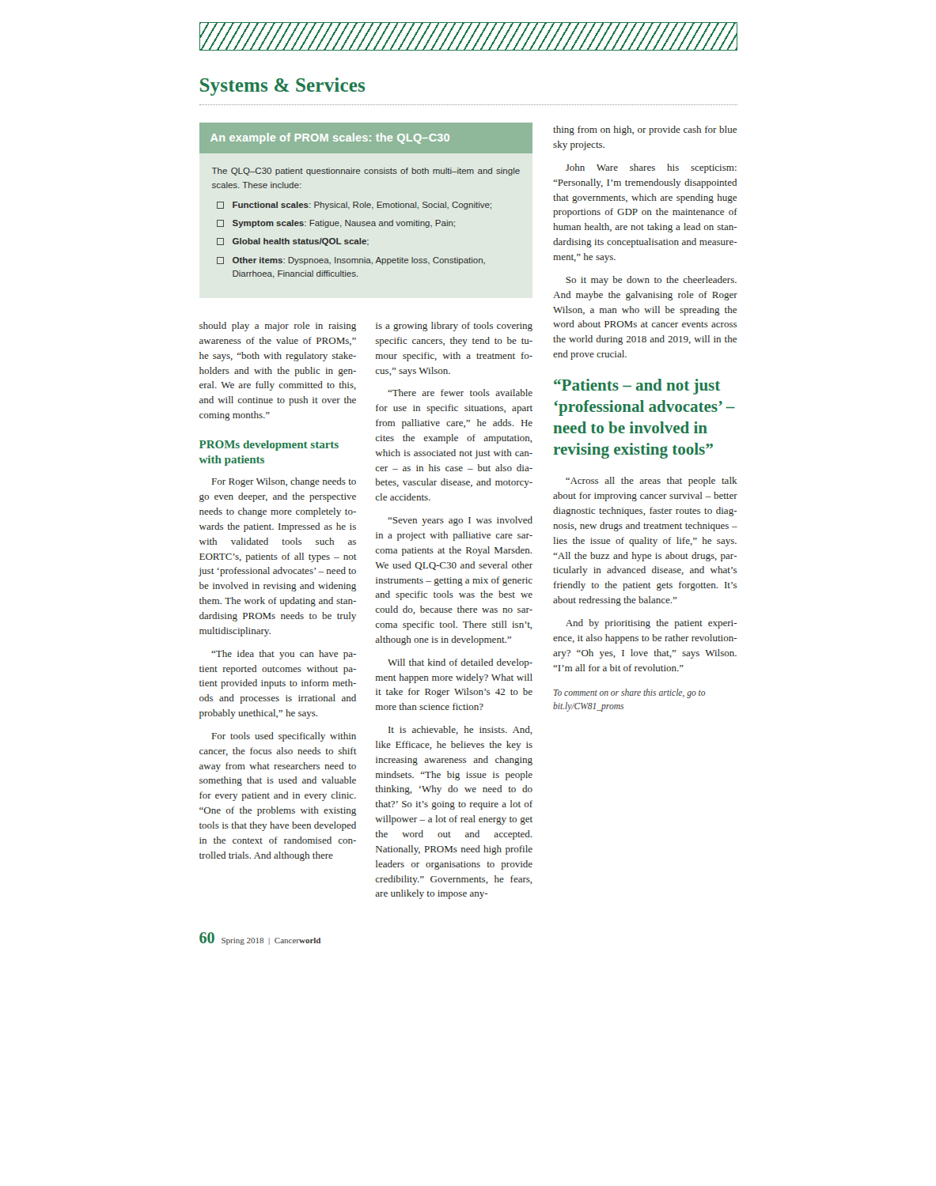Systems & Services
An example of PROM scales: the QLQ–C30
The QLQ–C30 patient questionnaire consists of both multi–item and single scales. These include:
Functional scales: Physical, Role, Emotional, Social, Cognitive;
Symptom scales: Fatigue, Nausea and vomiting, Pain;
Global health status/QOL scale;
Other items: Dyspnoea, Insomnia, Appetite loss, Constipation, Diarrhoea, Financial difficulties.
should play a major role in raising awareness of the value of PROMs,” he says, “both with regulatory stakeholders and with the public in general. We are fully committed to this, and will continue to push it over the coming months.”
PROMs development starts with patients
For Roger Wilson, change needs to go even deeper, and the perspective needs to change more completely towards the patient. Impressed as he is with validated tools such as EORTC’s, patients of all types – not just ‘professional advocates’ – need to be involved in revising and widening them. The work of updating and standardising PROMs needs to be truly multidisciplinary.
“The idea that you can have patient reported outcomes without patient provided inputs to inform methods and processes is irrational and probably unethical,” he says.
For tools used specifically within cancer, the focus also needs to shift away from what researchers need to something that is used and valuable for every patient and in every clinic. “One of the problems with existing tools is that they have been developed in the context of randomised controlled trials. And although there
is a growing library of tools covering specific cancers, they tend to be tumour specific, with a treatment focus,” says Wilson.
“There are fewer tools available for use in specific situations, apart from palliative care,” he adds. He cites the example of amputation, which is associated not just with cancer – as in his case – but also diabetes, vascular disease, and motorcycle accidents.
“Seven years ago I was involved in a project with palliative care sarcoma patients at the Royal Marsden. We used QLQ-C30 and several other instruments – getting a mix of generic and specific tools was the best we could do, because there was no sarcoma specific tool. There still isn’t, although one is in development.”
Will that kind of detailed development happen more widely? What will it take for Roger Wilson’s 42 to be more than science fiction?
It is achievable, he insists. And, like Efficace, he believes the key is increasing awareness and changing mindsets. “The big issue is people thinking, ‘Why do we need to do that?’ So it’s going to require a lot of willpower – a lot of real energy to get the word out and accepted. Nationally, PROMs need high profile leaders or organisations to provide credibility.” Governments, he fears, are unlikely to impose any-
thing from on high, or provide cash for blue sky projects.
John Ware shares his scepticism: “Personally, I’m tremendously disappointed that governments, which are spending huge proportions of GDP on the maintenance of human health, are not taking a lead on standardising its conceptualisation and measurement,” he says.
So it may be down to the cheerleaders. And maybe the galvanising role of Roger Wilson, a man who will be spreading the word about PROMs at cancer events across the world during 2018 and 2019, will in the end prove crucial.
“Patients – and not just ‘professional advocates’ – need to be involved in revising existing tools”
“Across all the areas that people talk about for improving cancer survival – better diagnostic techniques, faster routes to diagnosis, new drugs and treatment techniques – lies the issue of quality of life,” he says. “All the buzz and hype is about drugs, particularly in advanced disease, and what’s friendly to the patient gets forgotten. It’s about redressing the balance.”
And by prioritising the patient experience, it also happens to be rather revolutionary? “Oh yes, I love that,” says Wilson. “I’m all for a bit of revolution.”
To comment on or share this article, go to bit.ly/CW81_proms
60 Spring 2018 | Cancerworld